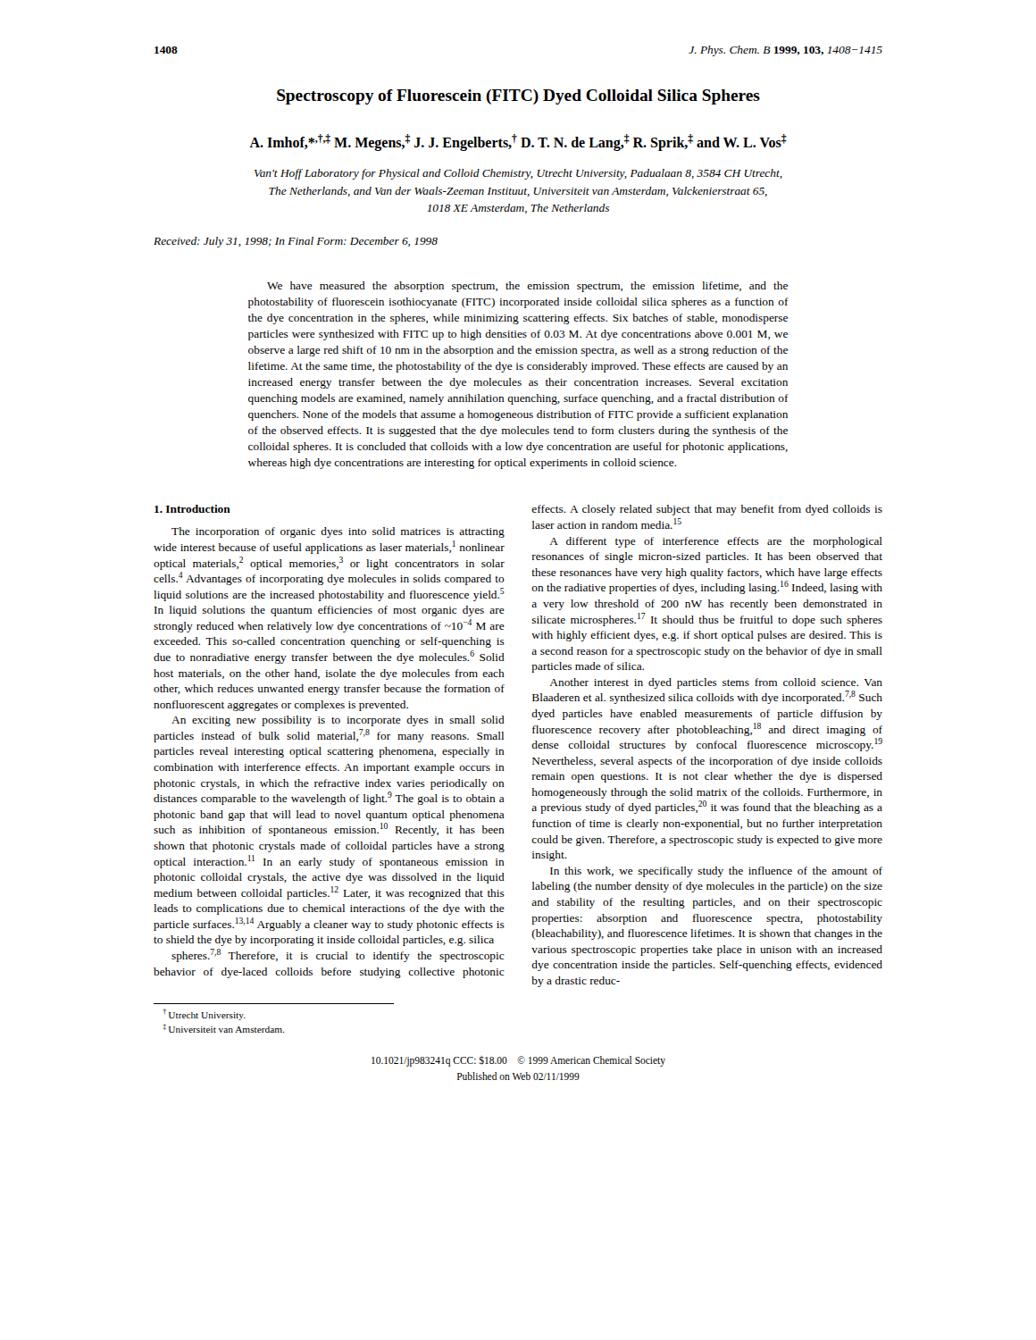1408 J. Phys. Chem. B 1999, 103, 1408−1415
Spectroscopy of Fluorescein (FITC) Dyed Colloidal Silica Spheres
A. Imhof,*,†,‡ M. Megens,‡ J. J. Engelberts,† D. T. N. de Lang,‡ R. Sprik,‡ and W. L. Vos‡
Van't Hoff Laboratory for Physical and Colloid Chemistry, Utrecht Uniνersity, Padualaan 8, 3584 CH Utrecht,
The Netherlands, and Van der Waals-Zeeman Instituut, Uniνersiteit νan Amsterdam, Valckenierstraat 65,
1018 XE Amsterdam, The Netherlands
Receiνed: July 31, 1998; In Final Form: December 6, 1998
We have measured the absorption spectrum, the emission spectrum, the emission lifetime, and the photostability of fluorescein isothiocyanate (FITC) incorporated inside colloidal silica spheres as a function of the dye concentration in the spheres, while minimizing scattering effects. Six batches of stable, monodisperse particles were synthesized with FITC up to high densities of 0.03 M. At dye concentrations above 0.001 M, we observe a large red shift of 10 nm in the absorption and the emission spectra, as well as a strong reduction of the lifetime. At the same time, the photostability of the dye is considerably improved. These effects are caused by an increased energy transfer between the dye molecules as their concentration increases. Several excitation quenching models are examined, namely annihilation quenching, surface quenching, and a fractal distribution of quenchers. None of the models that assume a homogeneous distribution of FITC provide a sufficient explanation of the observed effects. It is suggested that the dye molecules tend to form clusters during the synthesis of the colloidal spheres. It is concluded that colloids with a low dye concentration are useful for photonic applications, whereas high dye concentrations are interesting for optical experiments in colloid science.
1. Introduction
The incorporation of organic dyes into solid matrices is attracting wide interest because of useful applications as laser materials,1 nonlinear optical materials,2 optical memories,3 or light concentrators in solar cells.4 Advantages of incorporating dye molecules in solids compared to liquid solutions are the increased photostability and fluorescence yield.5 In liquid solutions the quantum efficiencies of most organic dyes are strongly reduced when relatively low dye concentrations of ~10−4 M are exceeded. This so-called concentration quenching or self-quenching is due to nonradiative energy transfer between the dye molecules.6 Solid host materials, on the other hand, isolate the dye molecules from each other, which reduces unwanted energy transfer because the formation of nonfluorescent aggregates or complexes is prevented.
An exciting new possibility is to incorporate dyes in small solid particles instead of bulk solid material,7,8 for many reasons. Small particles reveal interesting optical scattering phenomena, especially in combination with interference effects. An important example occurs in photonic crystals, in which the refractive index varies periodically on distances comparable to the wavelength of light.9 The goal is to obtain a photonic band gap that will lead to novel quantum optical phenomena such as inhibition of spontaneous emission.10 Recently, it has been shown that photonic crystals made of colloidal particles have a strong optical interaction.11 In an early study of spontaneous emission in photonic colloidal crystals, the active dye was dissolved in the liquid medium between colloidal particles.12 Later, it was recognized that this leads to complications due to chemical interactions of the dye with the particle surfaces.13,14 Arguably a cleaner way to study photonic effects is to shield the dye by incorporating it inside colloidal particles, e.g. silica
spheres.7,8 Therefore, it is crucial to identify the spectroscopic behavior of dye-laced colloids before studying collective photonic effects. A closely related subject that may benefit from dyed colloids is laser action in random media.15
A different type of interference effects are the morphological resonances of single micron-sized particles. It has been observed that these resonances have very high quality factors, which have large effects on the radiative properties of dyes, including lasing.16 Indeed, lasing with a very low threshold of 200 nW has recently been demonstrated in silicate microspheres.17 It should thus be fruitful to dope such spheres with highly efficient dyes, e.g. if short optical pulses are desired. This is a second reason for a spectroscopic study on the behavior of dye in small particles made of silica.
Another interest in dyed particles stems from colloid science. Van Blaaderen et al. synthesized silica colloids with dye incorporated.7,8 Such dyed particles have enabled measurements of particle diffusion by fluorescence recovery after photobleaching,18 and direct imaging of dense colloidal structures by confocal fluorescence microscopy.19 Nevertheless, several aspects of the incorporation of dye inside colloids remain open questions. It is not clear whether the dye is dispersed homogeneously through the solid matrix of the colloids. Furthermore, in a previous study of dyed particles,20 it was found that the bleaching as a function of time is clearly non-exponential, but no further interpretation could be given. Therefore, a spectroscopic study is expected to give more insight.
In this work, we specifically study the influence of the amount of labeling (the number density of dye molecules in the particle) on the size and stability of the resulting particles, and on their spectroscopic properties: absorption and fluorescence spectra, photostability (bleachability), and fluorescence lifetimes. It is shown that changes in the various spectroscopic properties take place in unison with an increased dye concentration inside the particles. Self-quenching effects, evidenced by a drastic reduc-
†Utrecht University.
‡Universiteit van Amsterdam.
10.1021/jp983241q CCC: $18.00 © 1999 American Chemical Society
Published on Web 02/11/1999